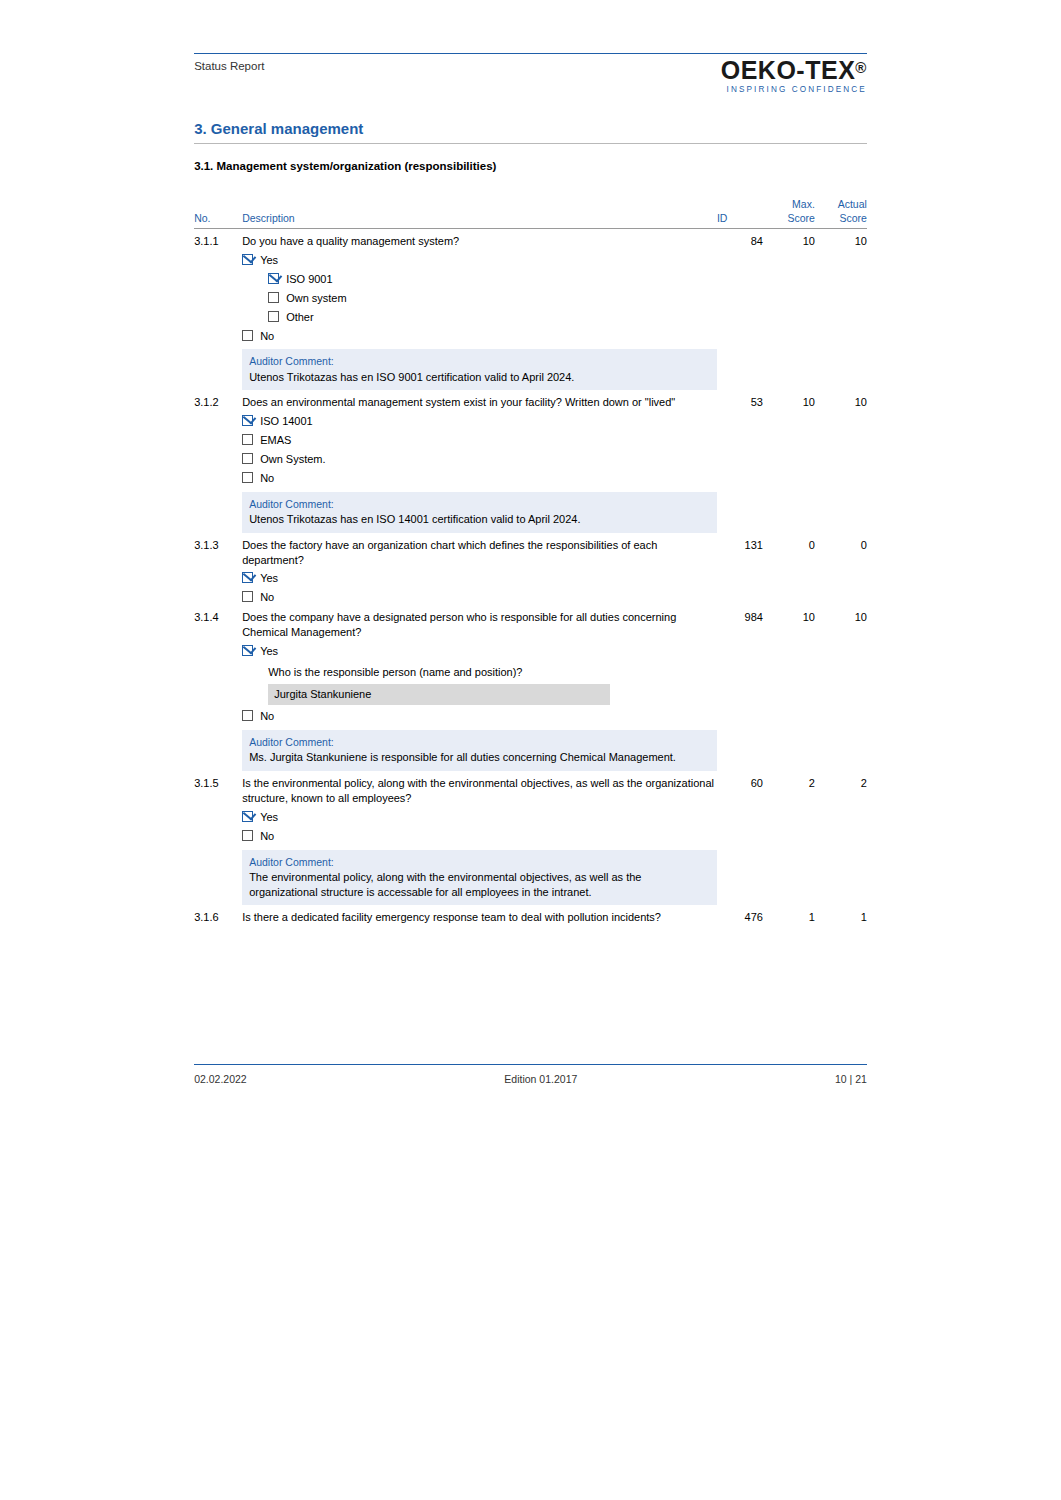Status Report
OEKO‑TEX®
INSPIRING CONFIDENCE
3. General management
3.1. Management system/organization (responsibilities)
| | | | Max. | Actual |
| --- | --- | --- | --- | --- |
| No. | Description | ID | Score | Score |
| 3.1.1 | Do you have a quality management system? Yes ISO 9001 Own system Other No Auditor Comment: Utenos Trikotazas has en ISO 9001 certification valid to April 2024. | 84 | 10 | 10 |
| 3.1.2 | Does an environmental management system exist in your facility? Written down or "lived" ISO 14001 EMAS Own System. No Auditor Comment: Utenos Trikotazas has en ISO 14001 certification valid to April 2024. | 53 | 10 | 10 |
| 3.1.3 | Does the factory have an organization chart which defines the responsibilities of each department? Yes No | 131 | 0 | 0 |
| 3.1.4 | Does the company have a designated person who is responsible for all duties concerning Chemical Management? Yes Who is the responsible person (name and position)? Jurgita Stankuniene No Auditor Comment: Ms. Jurgita Stankuniene is responsible for all duties concerning Chemical Management. | 984 | 10 | 10 |
| 3.1.5 | Is the environmental policy, along with the environmental objectives, as well as the organizational structure, known to all employees? Yes No Auditor Comment: The environmental policy, along with the environmental objectives, as well as the organizational structure is accessable for all employees in the intranet. | 60 | 2 | 2 |
| 3.1.6 | Is there a dedicated facility emergency response team to deal with pollution incidents? | 476 | 1 | 1 |
02.02.2022
Edition 01.2017
10 | 21